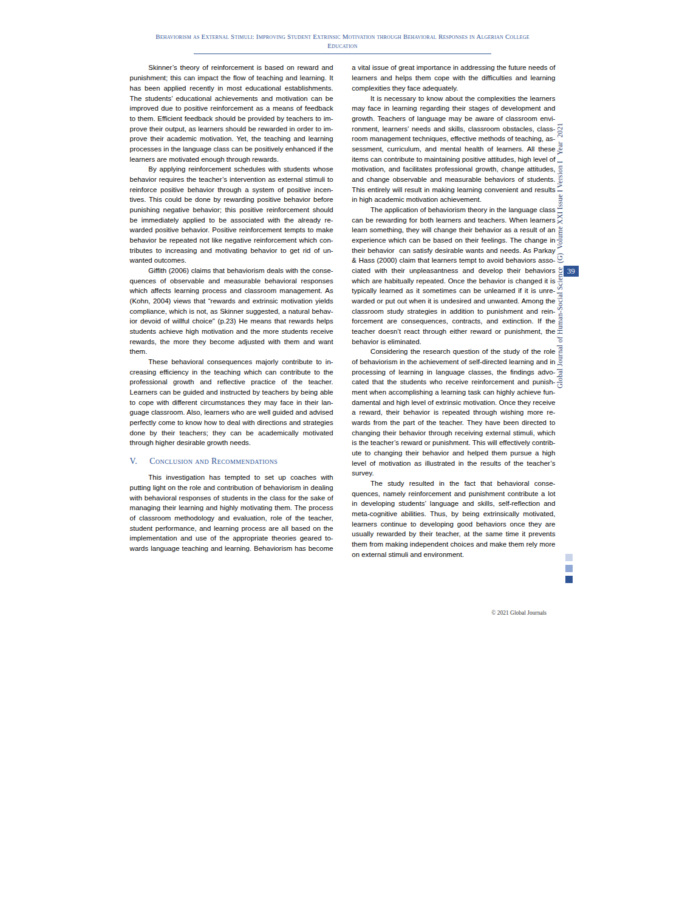Behaviorism as External Stimuli: Improving Student Extrinsic Motivation through Behavioral Responses in Algerian College Education
Global Journal of Human-Social Science (G) Volume XXI Issue I Version I Year 2021
39
Skinner’s theory of reinforcement is based on reward and punishment; this can impact the flow of teaching and learning. It has been applied recently in most educational establishments. The students’ educational achievements and motivation can be improved due to positive reinforcement as a means of feedback to them. Efficient feedback should be provided by teachers to improve their output, as learners should be rewarded in order to improve their academic motivation. Yet, the teaching and learning processes in the language class can be positively enhanced if the learners are motivated enough through rewards.
By applying reinforcement schedules with students whose behavior requires the teacher’s intervention as external stimuli to reinforce positive behavior through a system of positive incentives. This could be done by rewarding positive behavior before punishing negative behavior; this positive reinforcement should be immediately applied to be associated with the already rewarded positive behavior. Positive reinforcement tempts to make behavior be repeated not like negative reinforcement which contributes to increasing and motivating behavior to get rid of unwanted outcomes.
Giffith (2006) claims that behaviorism deals with the consequences of observable and measurable behavioral responses which affects learning process and classroom management. As (Kohn, 2004) views that “rewards and extrinsic motivation yields compliance, which is not, as Skinner suggested, a natural behavior devoid of willful choice" (p.23) He means that rewards helps students achieve high motivation and the more students receive rewards, the more they become adjusted with them and want them.
These behavioral consequences majorly contribute to increasing efficiency in the teaching which can contribute to the professional growth and reflective practice of the teacher. Learners can be guided and instructed by teachers by being able to cope with different circumstances they may face in their language classroom. Also, learners who are well guided and advised perfectly come to know how to deal with directions and strategies done by their teachers; they can be academically motivated through higher desirable growth needs.
V. Conclusion and Recommendations
This investigation has tempted to set up coaches with putting light on the role and contribution of behaviorism in dealing with behavioral responses of students in the class for the sake of managing their learning and highly motivating them. The process of classroom methodology and evaluation, role of the teacher, student performance, and learning process are all based on the implementation and use of the appropriate theories geared towards language teaching and learning. Behaviorism has become a vital issue of great importance in addressing the future needs of learners and helps them cope with the difficulties and learning complexities they face adequately.
It is necessary to know about the complexities the learners may face in learning regarding their stages of development and growth. Teachers of language may be aware of classroom environment, learners’ needs and skills, classroom obstacles, classroom management techniques, effective methods of teaching, assessment, curriculum, and mental health of learners. All these items can contribute to maintaining positive attitudes, high level of motivation, and facilitates professional growth, change attitudes, and change observable and measurable behaviors of students. This entirely will result in making learning convenient and results in high academic motivation achievement.
The application of behaviorism theory in the language class can be rewarding for both learners and teachers. When learners learn something, they will change their behavior as a result of an experience which can be based on their feelings. The change in their behavior can satisfy desirable wants and needs. As Parkay & Hass (2000) claim that learners tempt to avoid behaviors associated with their unpleasantness and develop their behaviors which are habitually repeated. Once the behavior is changed it is typically learned as it sometimes can be unlearned if it is unrewarded or put out when it is undesired and unwanted. Among the classroom study strategies in addition to punishment and reinforcement are consequences, contracts, and extinction. If the teacher doesn’t react through either reward or punishment, the behavior is eliminated.
Considering the research question of the study of the role of behaviorism in the achievement of self-directed learning and in processing of learning in language classes, the findings advocated that the students who receive reinforcement and punishment when accomplishing a learning task can highly achieve fundamental and high level of extrinsic motivation. Once they receive a reward, their behavior is repeated through wishing more rewards from the part of the teacher. They have been directed to changing their behavior through receiving external stimuli, which is the teacher’s reward or punishment. This will effectively contribute to changing their behavior and helped them pursue a high level of motivation as illustrated in the results of the teacher’s survey.
The study resulted in the fact that behavioral consequences, namely reinforcement and punishment contribute a lot in developing students’ language and skills, self-reflection and meta-cognitive abilities. Thus, by being extrinsically motivated, learners continue to developing good behaviors once they are usually rewarded by their teacher, at the same time it prevents them from making independent choices and make them rely more on external stimuli and environment.
© 2021 Global Journals